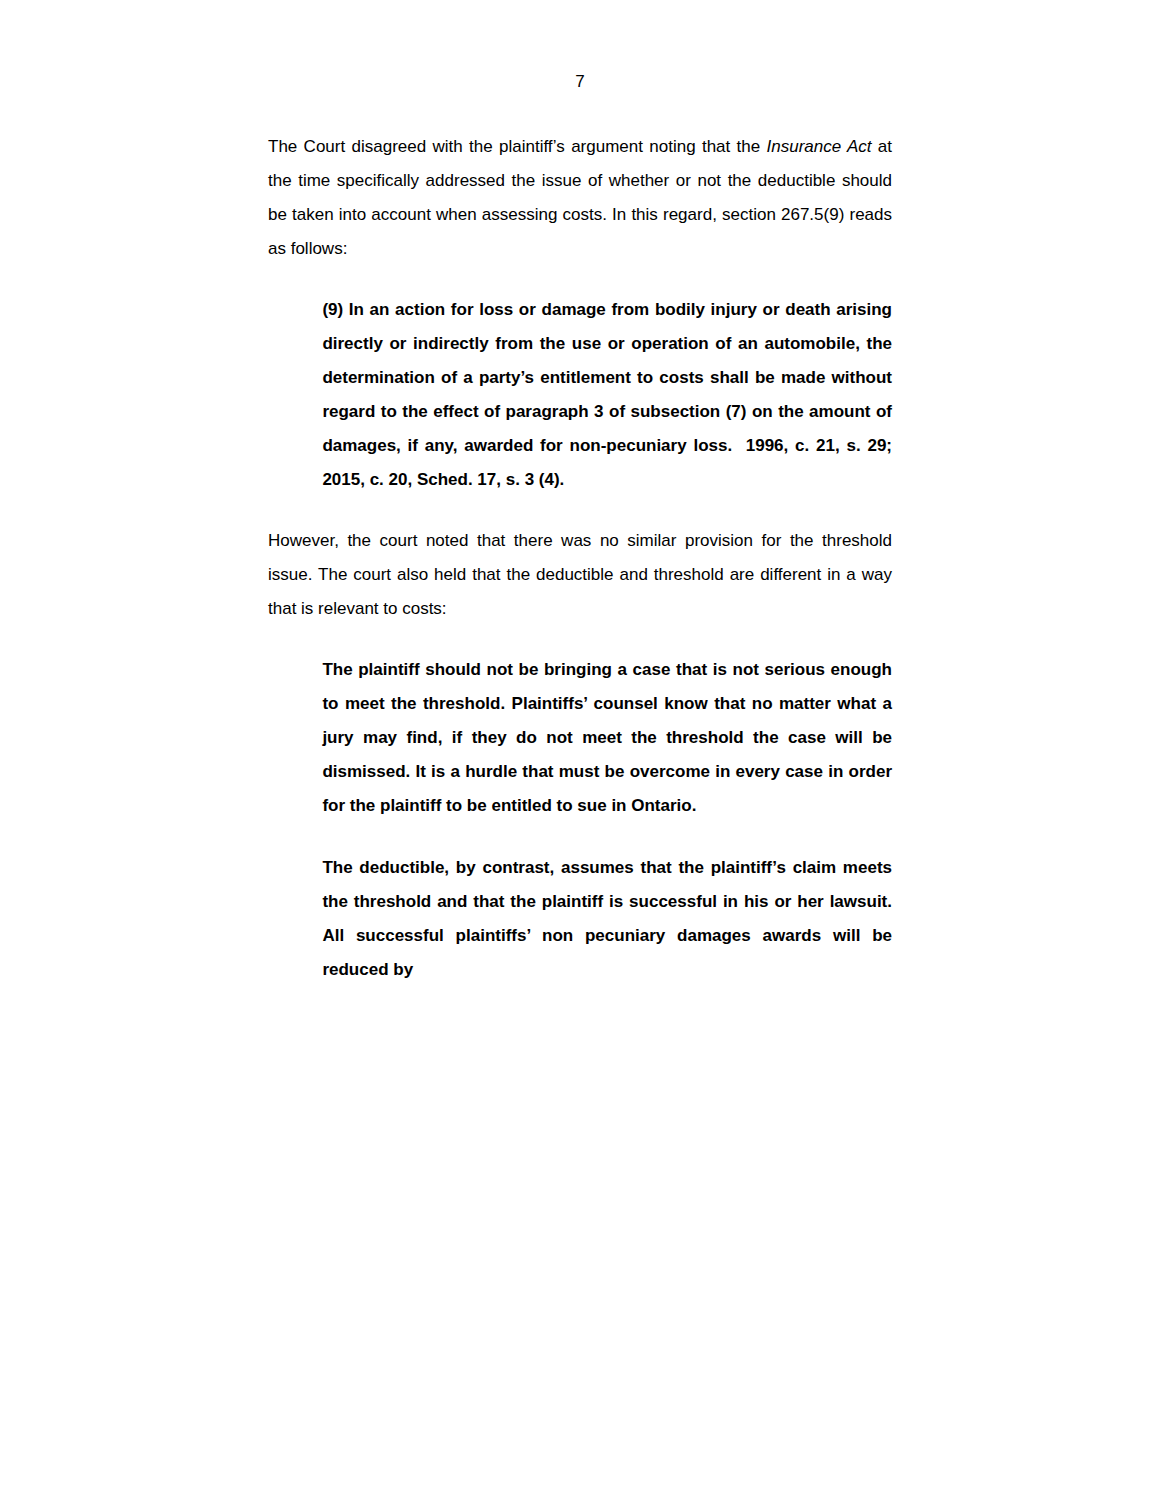7
The Court disagreed with the plaintiff’s argument noting that the Insurance Act at the time specifically addressed the issue of whether or not the deductible should be taken into account when assessing costs. In this regard, section 267.5(9) reads as follows:
(9) In an action for loss or damage from bodily injury or death arising directly or indirectly from the use or operation of an automobile, the determination of a party’s entitlement to costs shall be made without regard to the effect of paragraph 3 of subsection (7) on the amount of damages, if any, awarded for non-pecuniary loss. 1996, c. 21, s. 29; 2015, c. 20, Sched. 17, s. 3 (4).
However, the court noted that there was no similar provision for the threshold issue. The court also held that the deductible and threshold are different in a way that is relevant to costs:
The plaintiff should not be bringing a case that is not serious enough to meet the threshold. Plaintiffs’ counsel know that no matter what a jury may find, if they do not meet the threshold the case will be dismissed. It is a hurdle that must be overcome in every case in order for the plaintiff to be entitled to sue in Ontario.
The deductible, by contrast, assumes that the plaintiff’s claim meets the threshold and that the plaintiff is successful in his or her lawsuit. All successful plaintiffs’ non pecuniary damages awards will be reduced by